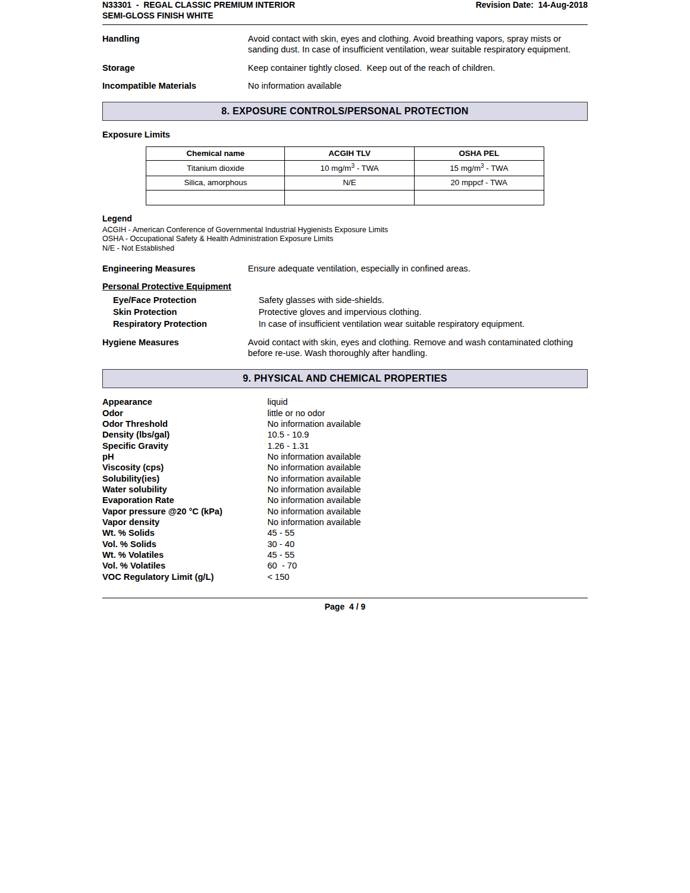N33301 - REGAL CLASSIC PREMIUM INTERIOR
SEMI-GLOSS FINISH WHITE
Revision Date: 14-Aug-2018
Handling
Avoid contact with skin, eyes and clothing. Avoid breathing vapors, spray mists or sanding dust. In case of insufficient ventilation, wear suitable respiratory equipment.
Storage
Keep container tightly closed. Keep out of the reach of children.
Incompatible Materials
No information available
8. EXPOSURE CONTROLS/PERSONAL PROTECTION
Exposure Limits
| Chemical name | ACGIH TLV | OSHA PEL |
| --- | --- | --- |
| Titanium dioxide | 10 mg/m 3 - TWA | 15 mg/m 3 - TWA |
| Silica, amorphous | N/E | 20 mppcf - TWA |
Legend
ACGIH - American Conference of Governmental Industrial Hygienists Exposure Limits
OSHA - Occupational Safety & Health Administration Exposure Limits
N/E - Not Established
Engineering Measures
Ensure adequate ventilation, especially in confined areas.
Personal Protective Equipment
Eye/Face Protection
Safety glasses with side-shields.
Skin Protection
Protective gloves and impervious clothing.
Respiratory Protection
In case of insufficient ventilation wear suitable respiratory equipment.
Hygiene Measures
Avoid contact with skin, eyes and clothing. Remove and wash contaminated clothing before re-use. Wash thoroughly after handling.
9. PHYSICAL AND CHEMICAL PROPERTIES
Appearance
liquid
Odor
little or no odor
Odor Threshold
No information available
Density (lbs/gal)
10.5 - 10.9
Specific Gravity
1.26 - 1.31
pH
No information available
Viscosity (cps)
No information available
Solubility(ies)
No information available
Water solubility
No information available
Evaporation Rate
No information available
Vapor pressure @20 °C (kPa)
No information available
Vapor density
No information available
Wt. % Solids
45 - 55
Vol. % Solids
30 - 40
Wt. % Volatiles
45 - 55
Vol. % Volatiles
60 - 70
VOC Regulatory Limit (g/L)
< 150
Page 4 / 9